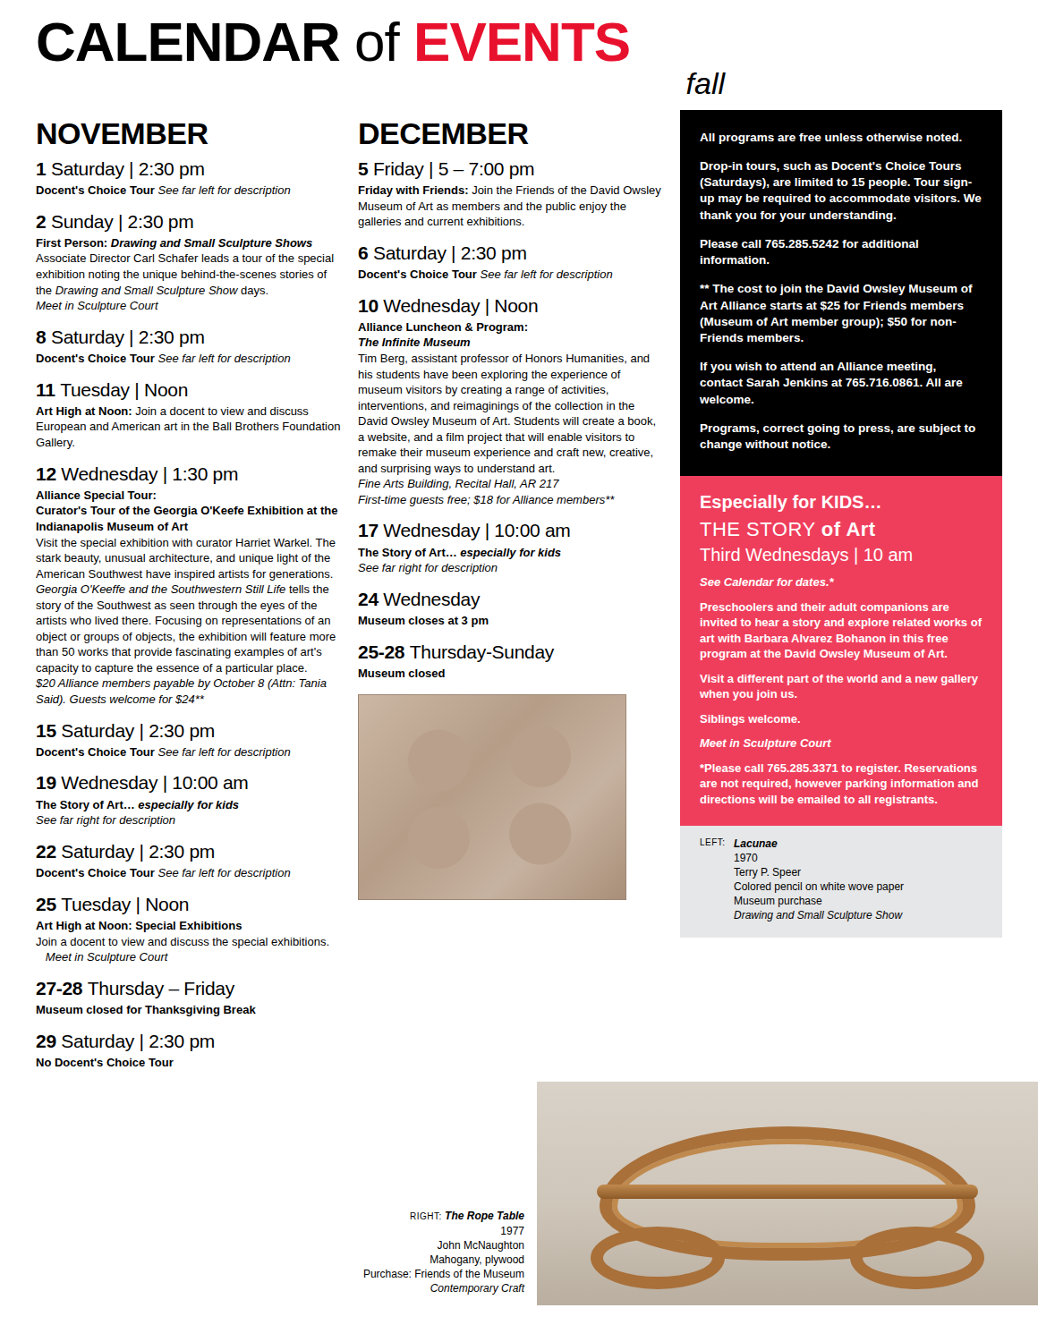CALENDAR of EVENTS
fall
NOVEMBER
1 Saturday | 2:30 pm
Docent's Choice Tour See far left for description
2 Sunday | 2:30 pm
First Person: Drawing and Small Sculpture Shows
Associate Director Carl Schafer leads a tour of the special exhibition noting the unique behind-the-scenes stories of the Drawing and Small Sculpture Show days.
Meet in Sculpture Court
8 Saturday | 2:30 pm
Docent's Choice Tour See far left for description
11 Tuesday | Noon
Art High at Noon: Join a docent to view and discuss European and American art in the Ball Brothers Foundation Gallery.
12 Wednesday | 1:30 pm
Alliance Special Tour:
Curator's Tour of the Georgia O'Keefe Exhibition at the Indianapolis Museum of Art
Visit the special exhibition with curator Harriet Warkel. The stark beauty, unusual architecture, and unique light of the American Southwest have inspired artists for generations. Georgia O'Keeffe and the Southwestern Still Life tells the story of the Southwest as seen through the eyes of the artists who lived there. Focusing on representations of an object or groups of objects, the exhibition will feature more than 50 works that provide fascinating examples of art's capacity to capture the essence of a particular place.
$20 Alliance members payable by October 8 (Attn: Tania Said). Guests welcome for $24**
15 Saturday | 2:30 pm
Docent's Choice Tour See far left for description
19 Wednesday | 10:00 am
The Story of Art… especially for kids
See far right for description
22 Saturday | 2:30 pm
Docent's Choice Tour See far left for description
25 Tuesday | Noon
Art High at Noon: Special Exhibitions
Join a docent to view and discuss the special exhibitions. Meet in Sculpture Court
27-28 Thursday – Friday
Museum closed for Thanksgiving Break
29 Saturday | 2:30 pm
No Docent's Choice Tour
DECEMBER
5 Friday | 5 – 7:00 pm
Friday with Friends: Join the Friends of the David Owsley Museum of Art as members and the public enjoy the galleries and current exhibitions.
6 Saturday | 2:30 pm
Docent's Choice Tour See far left for description
10 Wednesday | Noon
Alliance Luncheon & Program:
The Infinite Museum
Tim Berg, assistant professor of Honors Humanities, and his students have been exploring the experience of museum visitors by creating a range of activities, interventions, and reimaginings of the collection in the David Owsley Museum of Art. Students will create a book, a website, and a film project that will enable visitors to remake their museum experience and craft new, creative, and surprising ways to understand art.
Fine Arts Building, Recital Hall, AR 217
First-time guests free; $18 for Alliance members**
17 Wednesday | 10:00 am
The Story of Art… especially for kids
See far right for description
24 Wednesday
Museum closes at 3 pm
25-28 Thursday-Sunday
Museum closed
All programs are free unless otherwise noted.
Drop-in tours, such as Docent's Choice Tours (Saturdays), are limited to 15 people. Tour sign-up may be required to accommodate visitors. We thank you for your understanding.
Please call 765.285.5242 for additional information.
** The cost to join the David Owsley Museum of Art Alliance starts at $25 for Friends members (Museum of Art member group); $50 for non-Friends members.
If you wish to attend an Alliance meeting, contact Sarah Jenkins at 765.716.0861. All are welcome.
Programs, correct going to press, are subject to change without notice.
Especially for KIDS…
THE STORY of Art
Third Wednesdays | 10 am
See Calendar for dates.*
Preschoolers and their adult companions are invited to hear a story and explore related works of art with Barbara Alvarez Bohanon in this free program at the David Owsley Museum of Art.
Visit a different part of the world and a new gallery when you join us.
Siblings welcome.
Meet in Sculpture Court
*Please call 765.285.3371 to register. Reservations are not required, however parking information and directions will be emailed to all registrants.
LEFT: Lacunae
1970
Terry P. Speer
Colored pencil on white wove paper
Museum purchase
Drawing and Small Sculpture Show
RIGHT: The Rope Table
1977
John McNaughton
Mahogany, plywood
Purchase: Friends of the Museum
Contemporary Craft